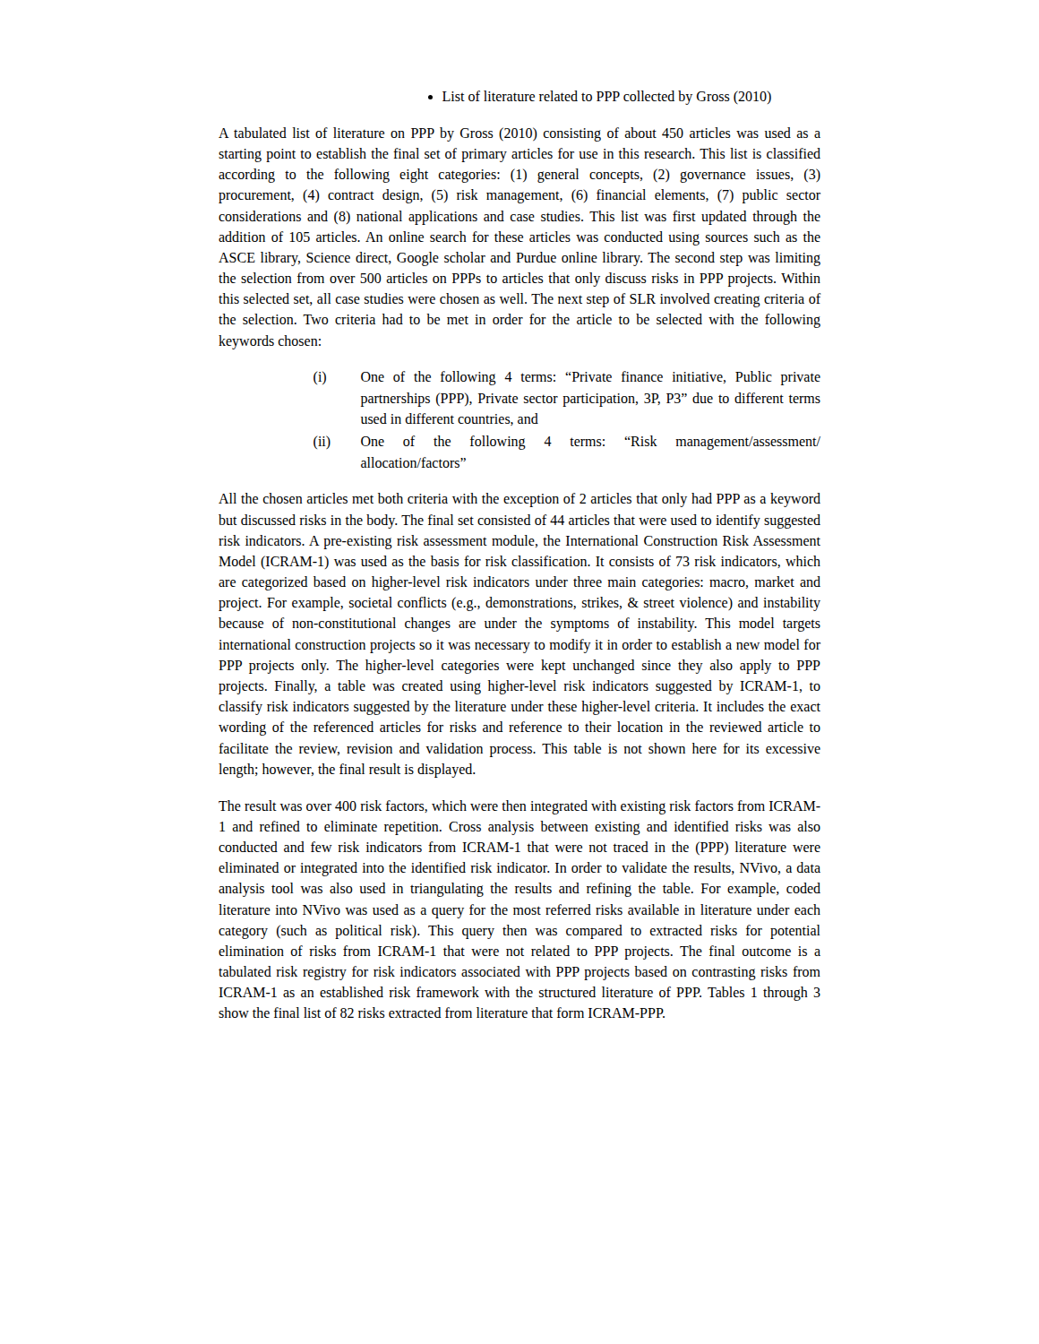List of literature related to PPP collected by Gross (2010)
A tabulated list of literature on PPP by Gross (2010) consisting of about 450 articles was used as a starting point to establish the final set of primary articles for use in this research. This list is classified according to the following eight categories: (1) general concepts, (2) governance issues, (3) procurement, (4) contract design, (5) risk management, (6) financial elements, (7) public sector considerations and (8) national applications and case studies. This list was first updated through the addition of 105 articles. An online search for these articles was conducted using sources such as the ASCE library, Science direct, Google scholar and Purdue online library. The second step was limiting the selection from over 500 articles on PPPs to articles that only discuss risks in PPP projects. Within this selected set, all case studies were chosen as well. The next step of SLR involved creating criteria of the selection. Two criteria had to be met in order for the article to be selected with the following keywords chosen:
(i) One of the following 4 terms: “Private finance initiative, Public private partnerships (PPP), Private sector participation, 3P, P3” due to different terms used in different countries, and
(ii) One of the following 4 terms: “Risk management/assessment/ allocation/factors”
All the chosen articles met both criteria with the exception of 2 articles that only had PPP as a keyword but discussed risks in the body. The final set consisted of 44 articles that were used to identify suggested risk indicators. A pre-existing risk assessment module, the International Construction Risk Assessment Model (ICRAM-1) was used as the basis for risk classification. It consists of 73 risk indicators, which are categorized based on higher-level risk indicators under three main categories: macro, market and project. For example, societal conflicts (e.g., demonstrations, strikes, & street violence) and instability because of non-constitutional changes are under the symptoms of instability. This model targets international construction projects so it was necessary to modify it in order to establish a new model for PPP projects only. The higher-level categories were kept unchanged since they also apply to PPP projects. Finally, a table was created using higher-level risk indicators suggested by ICRAM-1, to classify risk indicators suggested by the literature under these higher-level criteria. It includes the exact wording of the referenced articles for risks and reference to their location in the reviewed article to facilitate the review, revision and validation process. This table is not shown here for its excessive length; however, the final result is displayed.
The result was over 400 risk factors, which were then integrated with existing risk factors from ICRAM-1 and refined to eliminate repetition. Cross analysis between existing and identified risks was also conducted and few risk indicators from ICRAM-1 that were not traced in the (PPP) literature were eliminated or integrated into the identified risk indicator. In order to validate the results, NVivo, a data analysis tool was also used in triangulating the results and refining the table. For example, coded literature into NVivo was used as a query for the most referred risks available in literature under each category (such as political risk). This query then was compared to extracted risks for potential elimination of risks from ICRAM-1 that were not related to PPP projects. The final outcome is a tabulated risk registry for risk indicators associated with PPP projects based on contrasting risks from ICRAM-1 as an established risk framework with the structured literature of PPP. Tables 1 through 3 show the final list of 82 risks extracted from literature that form ICRAM-PPP.